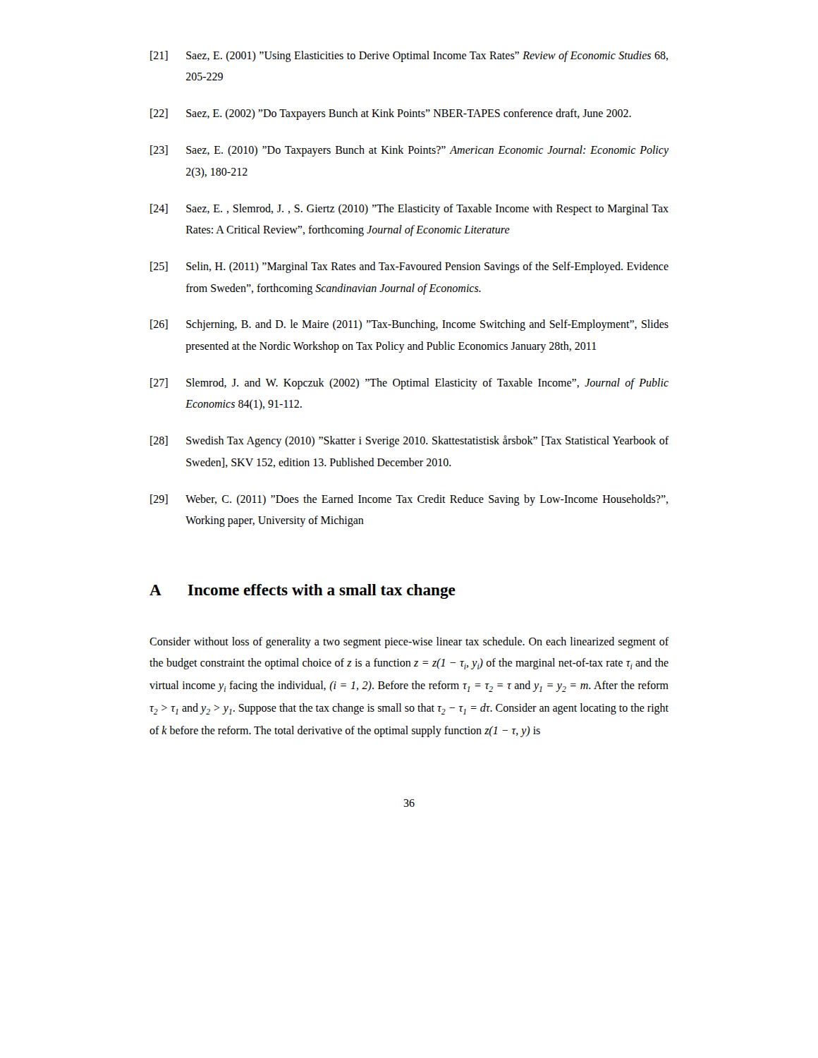[21] Saez, E. (2001) ”Using Elasticities to Derive Optimal Income Tax Rates” Review of Economic Studies 68, 205-229
[22] Saez, E. (2002) ”Do Taxpayers Bunch at Kink Points” NBER-TAPES conference draft, June 2002.
[23] Saez, E. (2010) ”Do Taxpayers Bunch at Kink Points?” American Economic Journal: Economic Policy 2(3), 180-212
[24] Saez, E. , Slemrod, J. , S. Giertz (2010) ”The Elasticity of Taxable Income with Respect to Marginal Tax Rates: A Critical Review”, forthcoming Journal of Economic Literature
[25] Selin, H. (2011) ”Marginal Tax Rates and Tax-Favoured Pension Savings of the Self-Employed. Evidence from Sweden”, forthcoming Scandinavian Journal of Economics.
[26] Schjerning, B. and D. le Maire (2011) ”Tax-Bunching, Income Switching and Self-Employment”, Slides presented at the Nordic Workshop on Tax Policy and Public Economics January 28th, 2011
[27] Slemrod, J. and W. Kopczuk (2002) ”The Optimal Elasticity of Taxable Income”, Journal of Public Economics 84(1), 91-112.
[28] Swedish Tax Agency (2010) ”Skatter i Sverige 2010. Skattestatistisk årsbok” [Tax Statistical Yearbook of Sweden], SKV 152, edition 13. Published December 2010.
[29] Weber, C. (2011) ”Does the Earned Income Tax Credit Reduce Saving by Low-Income Households?”, Working paper, University of Michigan
AIncome effects with a small tax change
Consider without loss of generality a two segment piece-wise linear tax schedule. On each linearized segment of the budget constraint the optimal choice of z is a function z = z(1 − τi, yi) of the marginal net-of-tax rate τi and the virtual income yi facing the individual, (i = 1, 2). Before the reform τ1 = τ2 = τ and y1 = y2 = m. After the reform τ2 > τ1 and y2 > y1. Suppose that the tax change is small so that τ2 − τ1 = dτ. Consider an agent locating to the right of k before the reform. The total derivative of the optimal supply function z(1 − τ, y) is
36